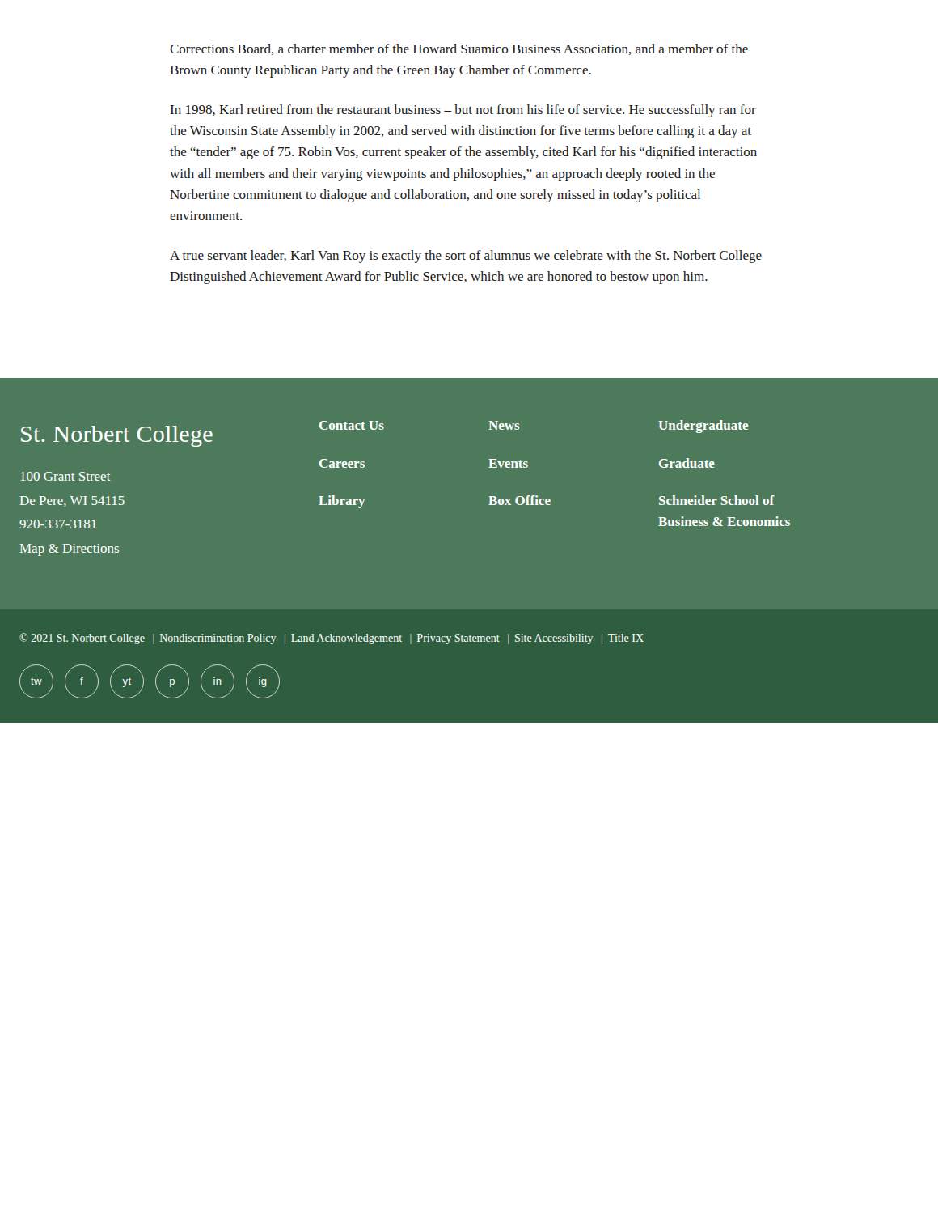Corrections Board, a charter member of the Howard Suamico Business Association, and a member of the Brown County Republican Party and the Green Bay Chamber of Commerce.
In 1998, Karl retired from the restaurant business – but not from his life of service. He successfully ran for the Wisconsin State Assembly in 2002, and served with distinction for five terms before calling it a day at the “tender” age of 75. Robin Vos, current speaker of the assembly, cited Karl for his “dignified interaction with all members and their varying viewpoints and philosophies,” an approach deeply rooted in the Norbertine commitment to dialogue and collaboration, and one sorely missed in today’s political environment.
A true servant leader, Karl Van Roy is exactly the sort of alumnus we celebrate with the St. Norbert College Distinguished Achievement Award for Public Service, which we are honored to bestow upon him.
St. Norbert College
100 Grant Street
De Pere, WI 54115
920-337-3181
Map & Directions
Contact Us
Careers
Library
News
Events
Box Office
Undergraduate
Graduate
Schneider School of
Business & Economics
© 2021 St. Norbert College |Nondiscrimination Policy |Land Acknowledgement |Privacy Statement |Site Accessibility |Title IX
tw
f
yt
p
in
ig